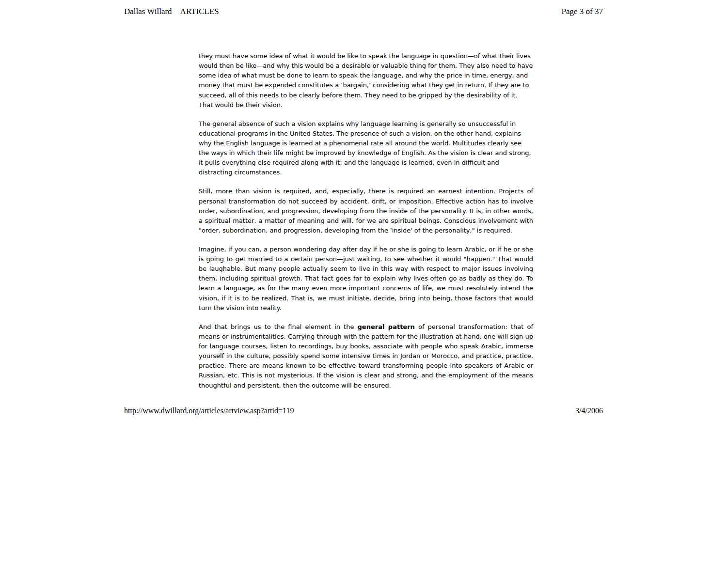Dallas Willard ARTICLES
Page 3 of 37
they must have some idea of what it would be like to speak the language in question—of what their lives would then be like—and why this would be a desirable or valuable thing for them. They also need to have some idea of what must be done to learn to speak the language, and why the price in time, energy, and money that must be expended constitutes a ‘bargain,’ considering what they get in return. If they are to succeed, all of this needs to be clearly before them. They need to be gripped by the desirability of it. That would be their vision.
The general absence of such a vision explains why language learning is generally so unsuccessful in educational programs in the United States. The presence of such a vision, on the other hand, explains why the English language is learned at a phenomenal rate all around the world. Multitudes clearly see the ways in which their life might be improved by knowledge of English. As the vision is clear and strong, it pulls everything else required along with it; and the language is learned, even in difficult and distracting circumstances.
Still, more than vision is required, and, especially, there is required an earnest intention. Projects of personal transformation do not succeed by accident, drift, or imposition. Effective action has to involve order, subordination, and progression, developing from the inside of the personality. It is, in other words, a spiritual matter, a matter of meaning and will, for we are spiritual beings. Conscious involvement with "order, subordination, and progression, developing from the 'inside' of the personality," is required.
Imagine, if you can, a person wondering day after day if he or she is going to learn Arabic, or if he or she is going to get married to a certain person—just waiting, to see whether it would "happen." That would be laughable. But many people actually seem to live in this way with respect to major issues involving them, including spiritual growth. That fact goes far to explain why lives often go as badly as they do. To learn a language, as for the many even more important concerns of life, we must resolutely intend the vision, if it is to be realized. That is, we must initiate, decide, bring into being, those factors that would turn the vision into reality.
And that brings us to the final element in the general pattern of personal transformation: that of means or instrumentalities. Carrying through with the pattern for the illustration at hand, one will sign up for language courses, listen to recordings, buy books, associate with people who speak Arabic, immerse yourself in the culture, possibly spend some intensive times in Jordan or Morocco, and practice, practice, practice. There are means known to be effective toward transforming people into speakers of Arabic or Russian, etc. This is not mysterious. If the vision is clear and strong, and the employment of the means thoughtful and persistent, then the outcome will be ensured.
http://www.dwillard.org/articles/artview.asp?artid=119
3/4/2006